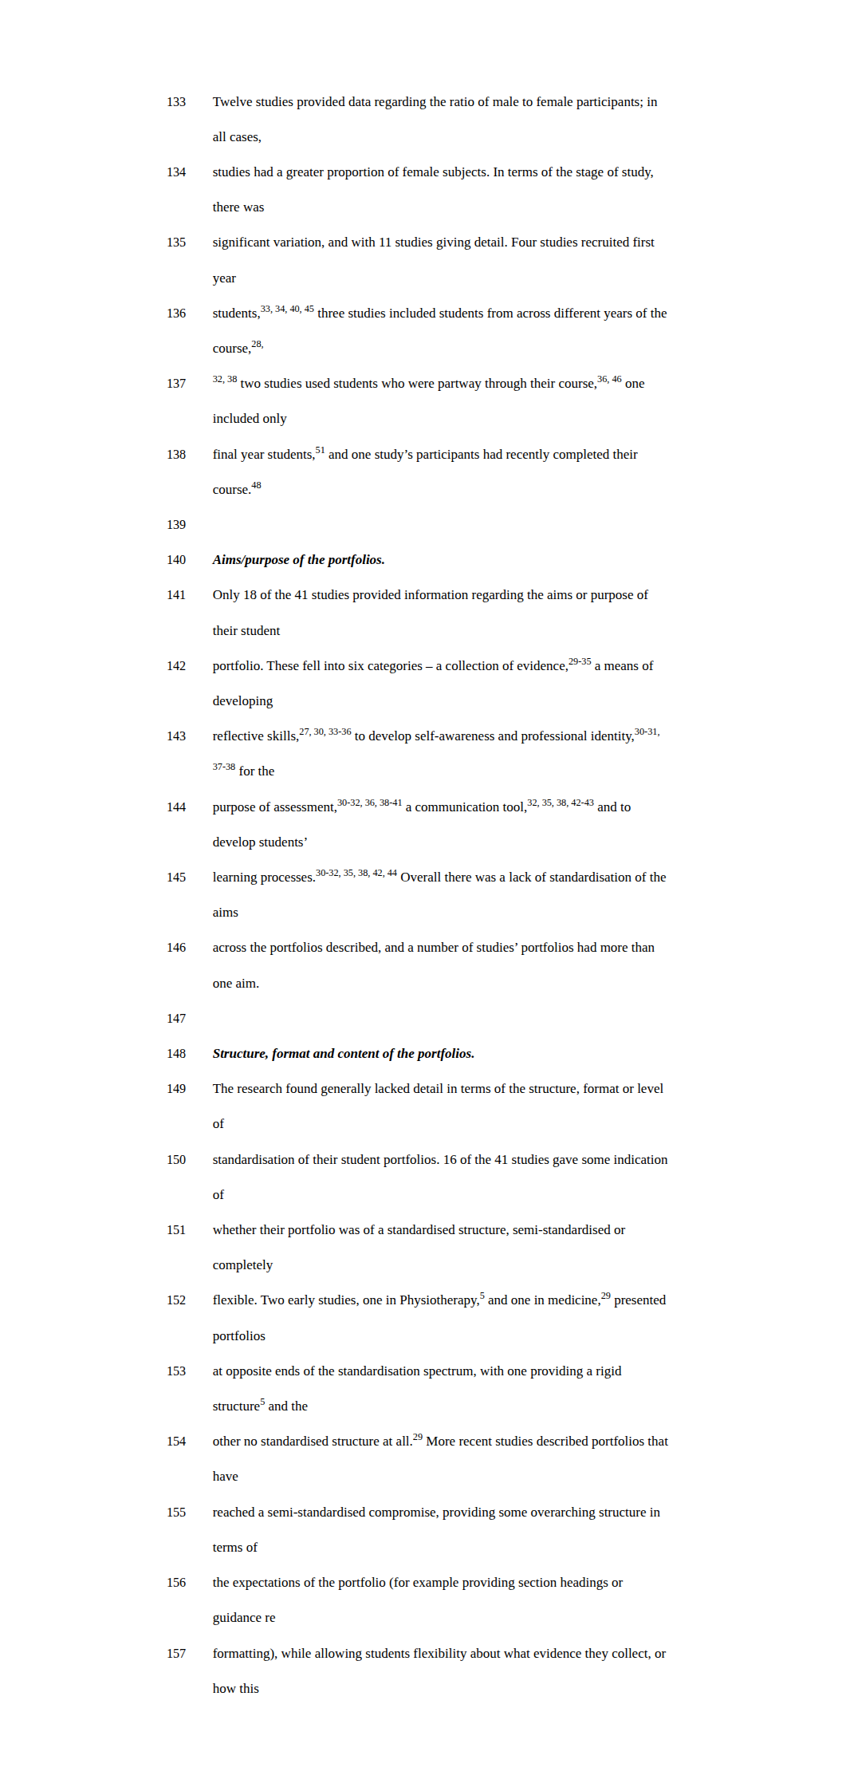Twelve studies provided data regarding the ratio of male to female participants; in all cases,
studies had a greater proportion of female subjects. In terms of the stage of study, there was
significant variation, and with 11 studies giving detail. Four studies recruited first year
students,33, 34, 40, 45 three studies included students from across different years of the course,28,
32, 38 two studies used students who were partway through their course,36, 46 one included only
final year students,51 and one study’s participants had recently completed their course.48
Aims/purpose of the portfolios.
Only 18 of the 41 studies provided information regarding the aims or purpose of their student
portfolio. These fell into six categories – a collection of evidence,29-35 a means of developing
reflective skills,27, 30, 33-36 to develop self-awareness and professional identity,30-31, 37-38 for the
purpose of assessment,30-32, 36, 38-41 a communication tool,32, 35, 38, 42-43 and to develop students’
learning processes.30-32, 35, 38, 42, 44 Overall there was a lack of standardisation of the aims
across the portfolios described, and a number of studies’ portfolios had more than one aim.
Structure, format and content of the portfolios.
The research found generally lacked detail in terms of the structure, format or level of
standardisation of their student portfolios. 16 of the 41 studies gave some indication of
whether their portfolio was of a standardised structure, semi-standardised or completely
flexible. Two early studies, one in Physiotherapy,5 and one in medicine,29 presented portfolios
at opposite ends of the standardisation spectrum, with one providing a rigid structure5 and the
other no standardised structure at all.29 More recent studies described portfolios that have
reached a semi-standardised compromise, providing some overarching structure in terms of
the expectations of the portfolio (for example providing section headings or guidance re
formatting), while allowing students flexibility about what evidence they collect, or how this